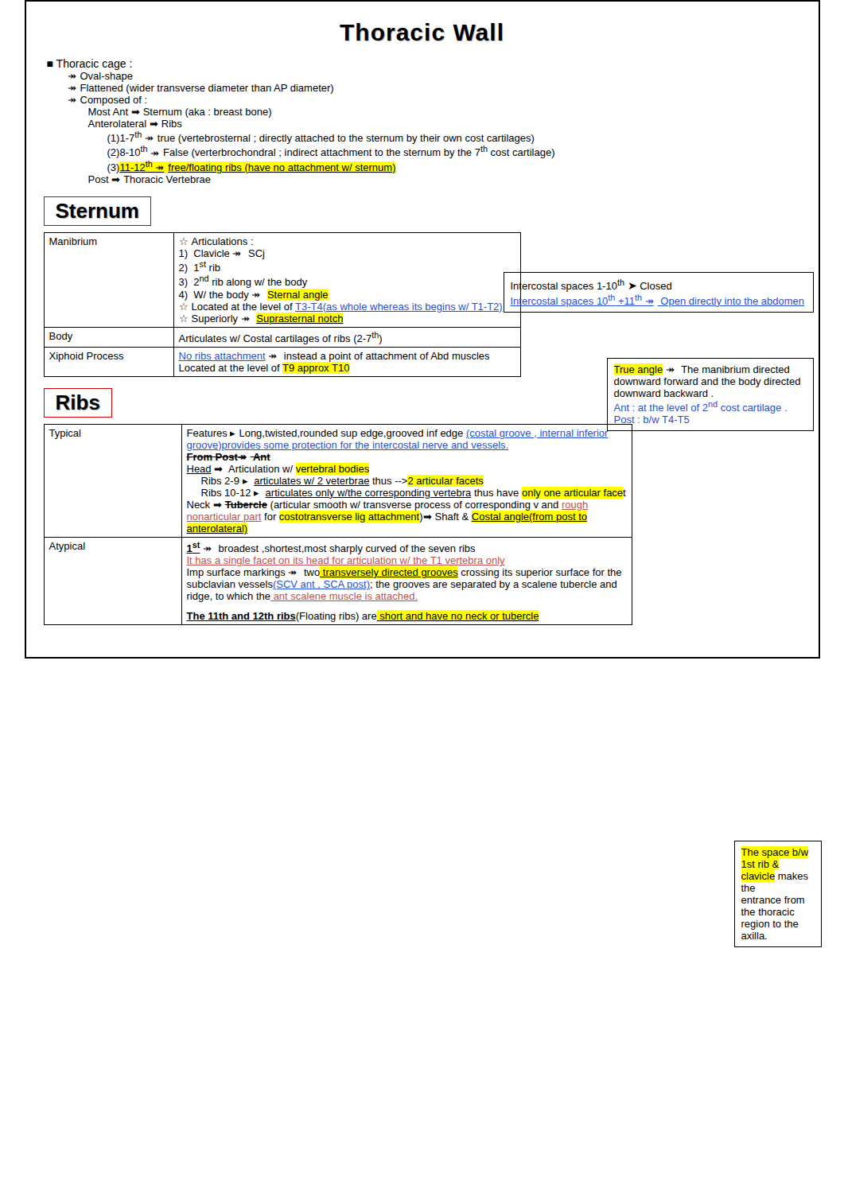Thoracic Wall
■ Thoracic cage :
Oval-shape
Flattened (wider transverse diameter than AP diameter)
Composed of :
Most Ant Sternum (aka : breast bone)
Anterolateral Ribs
(1)1-7th true (vertebrosternal ; directly attached to the sternum by their own cost cartilages)
(2)8-10th False (verterbrochondral ; indirect attachment to the sternum by the 7th cost cartilage)
(3)11-12th free/floating ribs (have no attachment w/ sternum)
Post Thoracic Vertebrae
Intercostal spaces 1-10th ➤ Closed
Intercostal spaces 10th +11th Open directly into the abdomen
Sternum
True angle The manibrium directed downward forward and the body directed downward backward .
Ant : at the level of 2nd cost cartilage .
Post : b/w T4-T5
| Manibrium | Articulations : 1) Clavicle SCj 2) 1 st rib 3) 2 nd rib along w/ the body 4) W/ the body Sternal angle Located at the level of T3-T4(as whole whereas its begins w/ T1-T2) Superiorly Suprasternal notch |
| Body | Articulates w/ Costal cartilages of ribs (2-7 th ) |
| Xiphoid Process | No ribs attachment instead a point of attachment of Abd muscles Located at the level of T9 approx T10 |
Ribs
The space b/w 1st rib & clavicle makes the
entrance from the thoracic region to the axilla.
| Typical | Features Long,twisted,rounded sup edge,grooved inf edge (costal groove , internal inferior groove)provides some protection for the intercostal nerve and vessels. From Post Ant Head Articulation w/ vertebral bodies Ribs 2-9 articulates w/ 2 veterbrae thus --> 2 articular facets Ribs 10-12 articulates only w/the corresponding vertebra thus have only one articular face t Neck Tubercle (articular smooth w/ transverse process of corresponding v and rough nonarticular part for costotransverse lig attachment ) Shaft & Costal angle(from post to anterolateral) |
| Atypical | 1 st broadest ,shortest,most sharply curved of the seven ribs It has a single facet on its head for articulation w/ the T1 vertebra only Imp surface markings two transversely directed grooves crossing its superior surface for the subclavian vessels (SCV ant , SCA post) ; the grooves are separated by a scalene tubercle and ridge, to which the ant scalene muscle is attached. The 11th and 12th ribs (Floating ribs) are short and have no neck or tubercle |